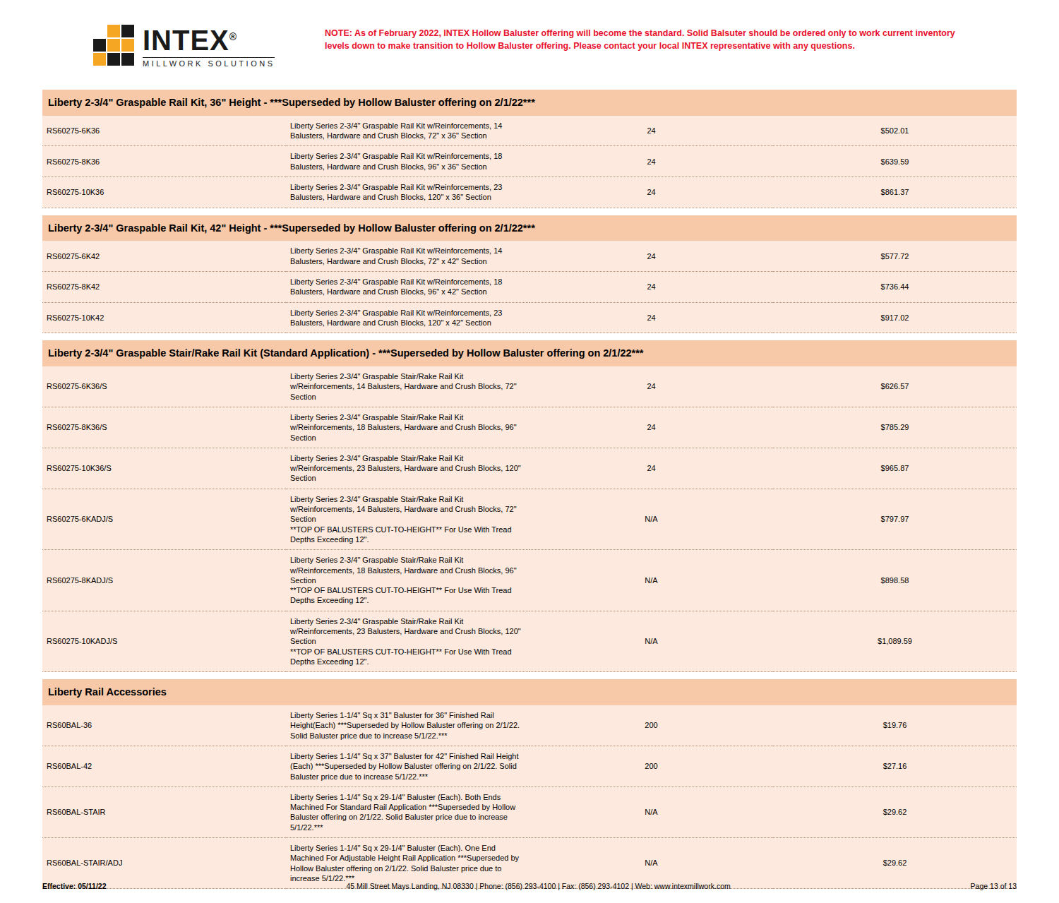INTEX®
MILLWORK SOLUTIONS
NOTE: As of February 2022, INTEX Hollow Baluster offering will become the standard. Solid Balsuter should be ordered only to work current inventory levels down to make transition to Hollow Baluster offering. Please contact your local INTEX representative with any questions.
| Liberty 2-3/4" Graspable Rail Kit, 36" Height - ***Superseded by Hollow Baluster offering on 2/1/22*** |
| RS60275-6K36 | Liberty Series 2-3/4" Graspable Rail Kit w/Reinforcements, 14 Balusters, Hardware and Crush Blocks, 72" x 36" Section | 24 | $502.01 |
| RS60275-8K36 | Liberty Series 2-3/4" Graspable Rail Kit w/Reinforcements, 18 Balusters, Hardware and Crush Blocks, 96" x 36" Section | 24 | $639.59 |
| RS60275-10K36 | Liberty Series 2-3/4" Graspable Rail Kit w/Reinforcements, 23 Balusters, Hardware and Crush Blocks, 120" x 36" Section | 24 | $861.37 |
| Liberty 2-3/4" Graspable Rail Kit, 42" Height - ***Superseded by Hollow Baluster offering on 2/1/22*** |
| RS60275-6K42 | Liberty Series 2-3/4" Graspable Rail Kit w/Reinforcements, 14 Balusters, Hardware and Crush Blocks, 72" x 42" Section | 24 | $577.72 |
| RS60275-8K42 | Liberty Series 2-3/4" Graspable Rail Kit w/Reinforcements, 18 Balusters, Hardware and Crush Blocks, 96" x 42" Section | 24 | $736.44 |
| RS60275-10K42 | Liberty Series 2-3/4" Graspable Rail Kit w/Reinforcements, 23 Balusters, Hardware and Crush Blocks, 120" x 42" Section | 24 | $917.02 |
| Liberty 2-3/4" Graspable Stair/Rake Rail Kit (Standard Application) - ***Superseded by Hollow Baluster offering on 2/1/22*** |
| RS60275-6K36/S | Liberty Series 2-3/4" Graspable Stair/Rake Rail Kit w/Reinforcements, 14 Balusters, Hardware and Crush Blocks, 72" Section | 24 | $626.57 |
| RS60275-8K36/S | Liberty Series 2-3/4" Graspable Stair/Rake Rail Kit w/Reinforcements, 18 Balusters, Hardware and Crush Blocks, 96" Section | 24 | $785.29 |
| RS60275-10K36/S | Liberty Series 2-3/4" Graspable Stair/Rake Rail Kit w/Reinforcements, 23 Balusters, Hardware and Crush Blocks, 120" Section | 24 | $965.87 |
| RS60275-6KADJ/S | Liberty Series 2-3/4" Graspable Stair/Rake Rail Kit w/Reinforcements, 14 Balusters, Hardware and Crush Blocks, 72" Section **TOP OF BALUSTERS CUT-TO-HEIGHT** For Use With Tread Depths Exceeding 12". | N/A | $797.97 |
| RS60275-8KADJ/S | Liberty Series 2-3/4" Graspable Stair/Rake Rail Kit w/Reinforcements, 18 Balusters, Hardware and Crush Blocks, 96" Section **TOP OF BALUSTERS CUT-TO-HEIGHT** For Use With Tread Depths Exceeding 12". | N/A | $898.58 |
| RS60275-10KADJ/S | Liberty Series 2-3/4" Graspable Stair/Rake Rail Kit w/Reinforcements, 23 Balusters, Hardware and Crush Blocks, 120" Section **TOP OF BALUSTERS CUT-TO-HEIGHT** For Use With Tread Depths Exceeding 12". | N/A | $1,089.59 |
| Liberty Rail Accessories |
| RS60BAL-36 | Liberty Series 1-1/4" Sq x 31" Baluster for 36" Finished Rail Height(Each) ***Superseded by Hollow Baluster offering on 2/1/22. Solid Baluster price due to increase 5/1/22.*** | 200 | $19.76 |
| RS60BAL-42 | Liberty Series 1-1/4" Sq x 37" Baluster for 42" Finished Rail Height (Each) ***Superseded by Hollow Baluster offering on 2/1/22. Solid Baluster price due to increase 5/1/22.*** | 200 | $27.16 |
| RS60BAL-STAIR | Liberty Series 1-1/4" Sq x 29-1/4" Baluster (Each). Both Ends Machined For Standard Rail Application ***Superseded by Hollow Baluster offering on 2/1/22. Solid Baluster price due to increase 5/1/22.*** | N/A | $29.62 |
| RS60BAL-STAIR/ADJ | Liberty Series 1-1/4" Sq x 29-1/4" Baluster (Each). One End Machined For Adjustable Height Rail Application ***Superseded by Hollow Baluster offering on 2/1/22. Solid Baluster price due to increase 5/1/22.*** | N/A | $29.62 |
Effective: 05/11/22
45 Mill Street Mays Landing, NJ 08330 | Phone: (856) 293-4100 | Fax: (856) 293-4102 | Web: www.intexmillwork.com
Page 13 of 13